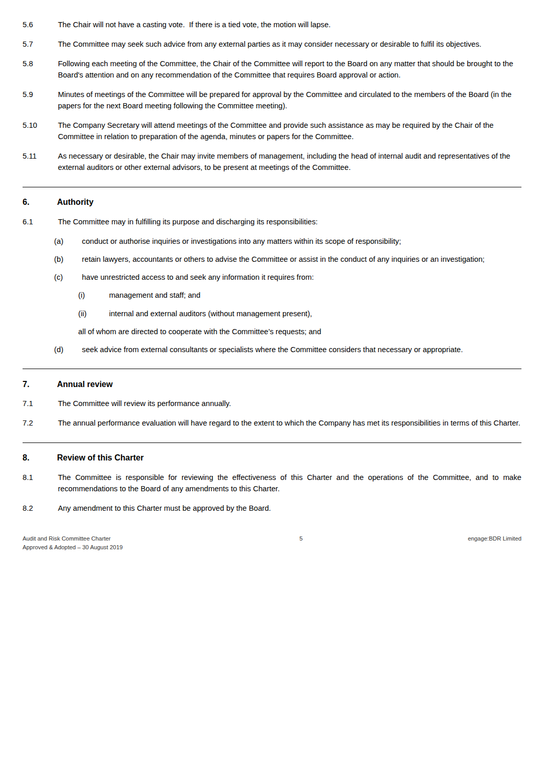5.6
The Chair will not have a casting vote. If there is a tied vote, the motion will lapse.
5.7
The Committee may seek such advice from any external parties as it may consider necessary or desirable to fulfil its objectives.
5.8
Following each meeting of the Committee, the Chair of the Committee will report to the Board on any matter that should be brought to the Board's attention and on any recommendation of the Committee that requires Board approval or action.
5.9
Minutes of meetings of the Committee will be prepared for approval by the Committee and circulated to the members of the Board (in the papers for the next Board meeting following the Committee meeting).
5.10
The Company Secretary will attend meetings of the Committee and provide such assistance as may be required by the Chair of the Committee in relation to preparation of the agenda, minutes or papers for the Committee.
5.11
As necessary or desirable, the Chair may invite members of management, including the head of internal audit and representatives of the external auditors or other external advisors, to be present at meetings of the Committee.
6. Authority
6.1
The Committee may in fulfilling its purpose and discharging its responsibilities:
(a)
conduct or authorise inquiries or investigations into any matters within its scope of responsibility;
(b)
retain lawyers, accountants or others to advise the Committee or assist in the conduct of any inquiries or an investigation;
(c)
have unrestricted access to and seek any information it requires from:
(i)
management and staff; and
(ii)
internal and external auditors (without management present),
all of whom are directed to cooperate with the Committee’s requests; and
(d)
seek advice from external consultants or specialists where the Committee considers that necessary or appropriate.
7. Annual review
7.1
The Committee will review its performance annually.
7.2
The annual performance evaluation will have regard to the extent to which the Company has met its responsibilities in terms of this Charter.
8. Review of this Charter
8.1
The Committee is responsible for reviewing the effectiveness of this Charter and the operations of the Committee, and to make recommendations to the Board of any amendments to this Charter.
8.2
Any amendment to this Charter must be approved by the Board.
Audit and Risk Committee Charter
Approved & Adopted – 30 August 2019
5
engage:BDR Limited